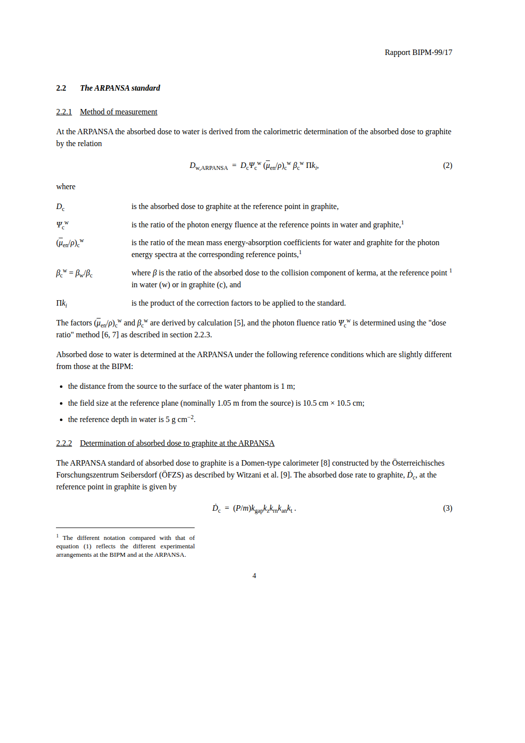Rapport BIPM-99/17
2.2 The ARPANSA standard
2.2.1 Method of measurement
At the ARPANSA the absorbed dose to water is derived from the calorimetric determination of the absorbed dose to graphite by the relation
Dw,ARPANSA = DcΨcw (μen/ρ)cw βcw Πki, (2)
where
Dc
is the absorbed dose to graphite at the reference point in graphite,
Ψcw
is the ratio of the photon energy fluence at the reference points in water and graphite,1
(μen/ρ)cw
is the ratio of the mean mass energy-absorption coefficients for water and graphite for the photon energy spectra at the corresponding reference points,1
βcw = βw/βc
where β is the ratio of the absorbed dose to the collision component of kerma, at the reference point 1 in water (w) or in graphite (c), and
Πki
is the product of the correction factors to be applied to the standard.
The factors (μen/ρ)cw and βcw are derived by calculation [5], and the photon fluence ratio Ψcw is determined using the "dose ratio" method [6, 7] as described in section 2.2.3.
Absorbed dose to water is determined at the ARPANSA under the following reference conditions which are slightly different from those at the BIPM:
the distance from the source to the surface of the water phantom is 1 m;
the field size at the reference plane (nominally 1.05 m from the source) is 10.5 cm × 10.5 cm;
the reference depth in water is 5 g cm−2.
2.2.2 Determination of absorbed dose to graphite at the ARPANSA
The ARPANSA standard of absorbed dose to graphite is a Domen-type calorimeter [8] constructed by the Österreichisches Forschungszentrum Seibersdorf (ÖFZS) as described by Witzani et al. [9]. The absorbed dose rate to graphite, Ḋc, at the reference point in graphite is given by
Ḋc = (P/m)kgapkzkrnkankt . (3)
1 The different notation compared with that of equation (1) reflects the different experimental arrangements at the BIPM and at the ARPANSA.
4